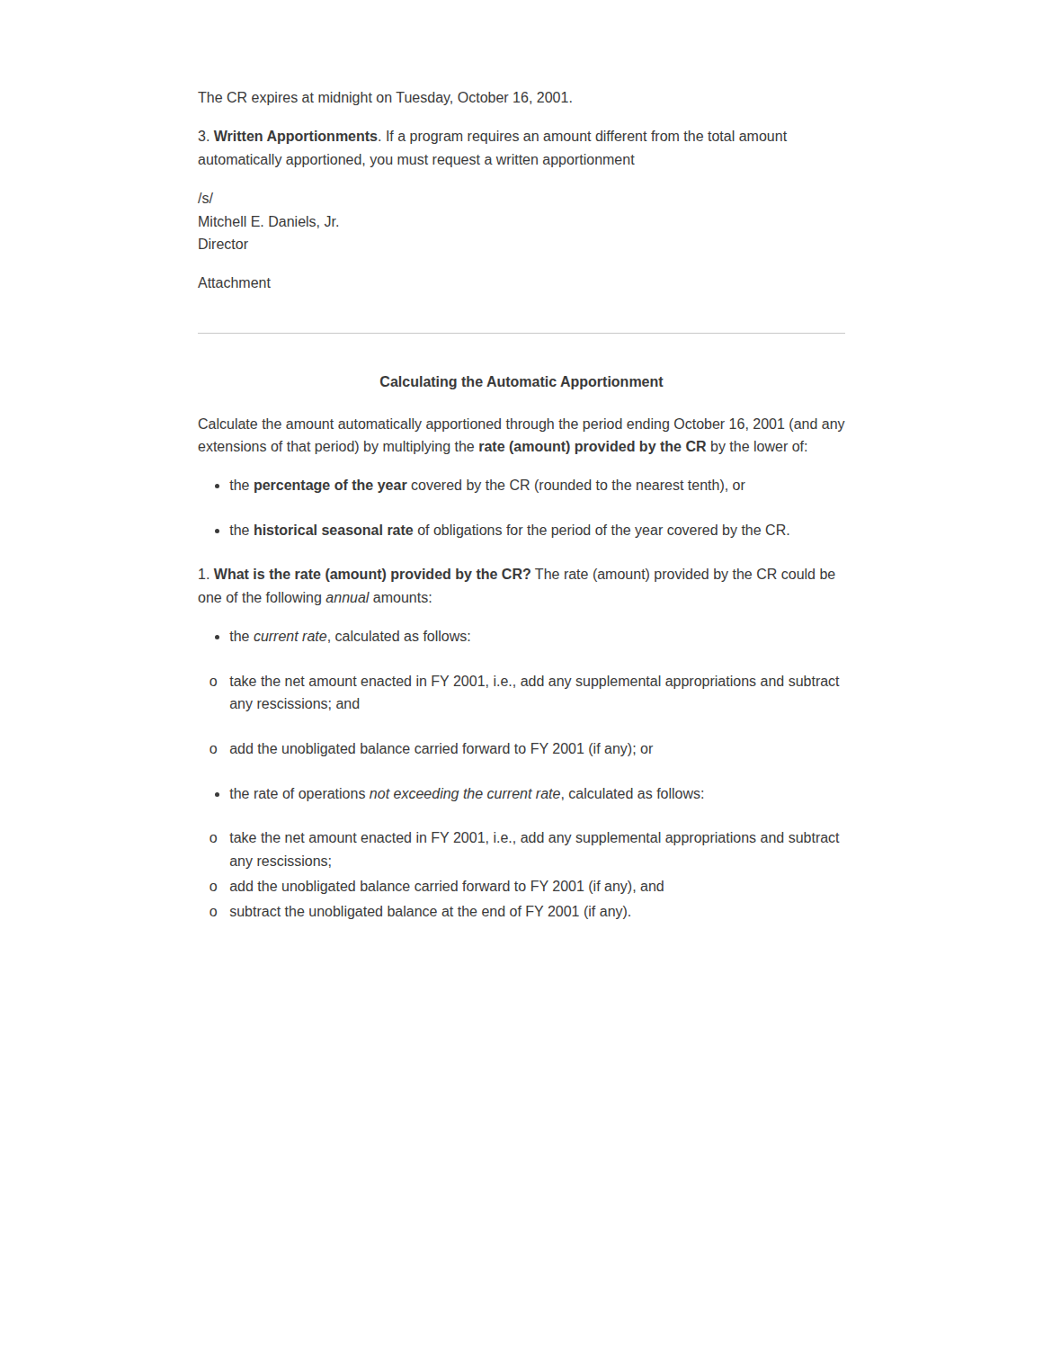The CR expires at midnight on Tuesday, October 16, 2001.
3. Written Apportionments. If a program requires an amount different from the total amount automatically apportioned, you must request a written apportionment
/s/
Mitchell E. Daniels, Jr.
Director
Attachment
Calculating the Automatic Apportionment
Calculate the amount automatically apportioned through the period ending October 16, 2001 (and any extensions of that period) by multiplying the rate (amount) provided by the CR by the lower of:
the percentage of the year covered by the CR (rounded to the nearest tenth), or
the historical seasonal rate of obligations for the period of the year covered by the CR.
1. What is the rate (amount) provided by the CR? The rate (amount) provided by the CR could be one of the following annual amounts:
the current rate, calculated as follows:
take the net amount enacted in FY 2001, i.e., add any supplemental appropriations and subtract any rescissions; and
add the unobligated balance carried forward to FY 2001 (if any); or
the rate of operations not exceeding the current rate, calculated as follows:
take the net amount enacted in FY 2001, i.e., add any supplemental appropriations and subtract any rescissions;
add the unobligated balance carried forward to FY 2001 (if any), and
subtract the unobligated balance at the end of FY 2001 (if any).